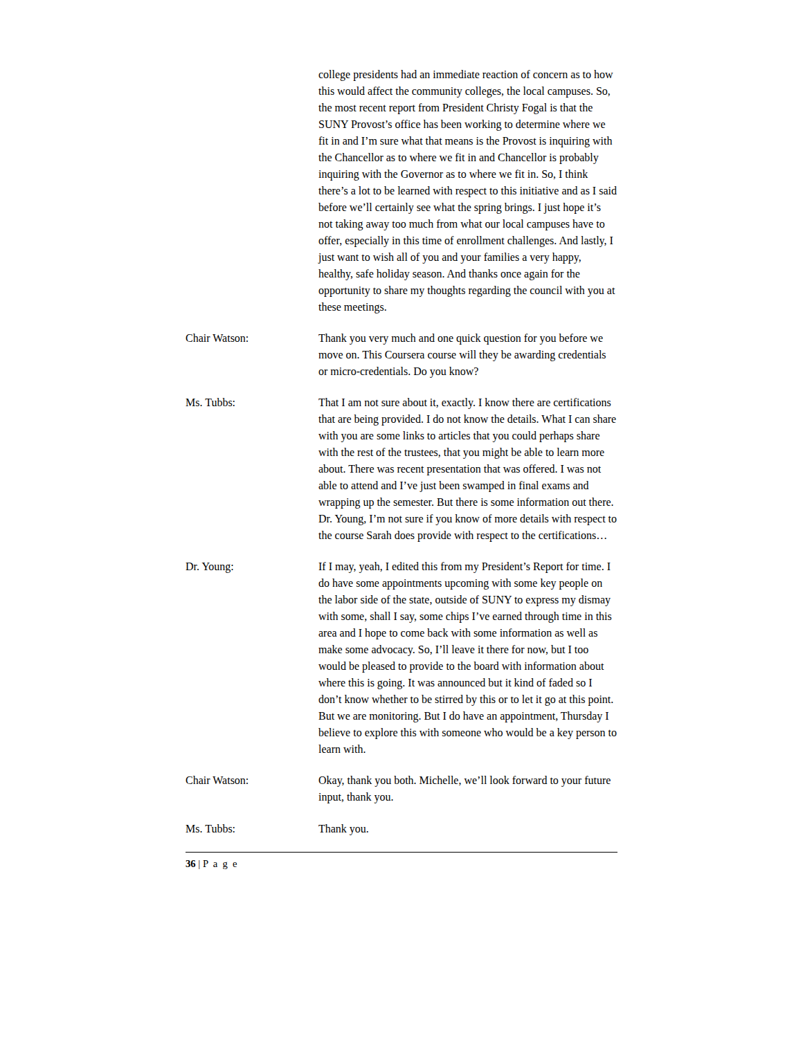| | college presidents had an immediate reaction of concern as to how this would affect the community colleges, the local campuses. So, the most recent report from President Christy Fogal is that the SUNY Provost’s office has been working to determine where we fit in and I’m sure what that means is the Provost is inquiring with the Chancellor as to where we fit in and Chancellor is probably inquiring with the Governor as to where we fit in. So, I think there’s a lot to be learned with respect to this initiative and as I said before we’ll certainly see what the spring brings. I just hope it’s not taking away too much from what our local campuses have to offer, especially in this time of enrollment challenges. And lastly, I just want to wish all of you and your families a very happy, healthy, safe holiday season. And thanks once again for the opportunity to share my thoughts regarding the council with you at these meetings. |
| Chair Watson: | Thank you very much and one quick question for you before we move on. This Coursera course will they be awarding credentials or micro-credentials. Do you know? |
| Ms. Tubbs: | That I am not sure about it, exactly. I know there are certifications that are being provided. I do not know the details. What I can share with you are some links to articles that you could perhaps share with the rest of the trustees, that you might be able to learn more about. There was recent presentation that was offered. I was not able to attend and I’ve just been swamped in final exams and wrapping up the semester. But there is some information out there. Dr. Young, I’m not sure if you know of more details with respect to the course Sarah does provide with respect to the certifications… |
| Dr. Young: | If I may, yeah, I edited this from my President’s Report for time. I do have some appointments upcoming with some key people on the labor side of the state, outside of SUNY to express my dismay with some, shall I say, some chips I’ve earned through time in this area and I hope to come back with some information as well as make some advocacy. So, I’ll leave it there for now, but I too would be pleased to provide to the board with information about where this is going. It was announced but it kind of faded so I don’t know whether to be stirred by this or to let it go at this point. But we are monitoring. But I do have an appointment, Thursday I believe to explore this with someone who would be a key person to learn with. |
| Chair Watson: | Okay, thank you both. Michelle, we’ll look forward to your future input, thank you. |
| Ms. Tubbs: | Thank you. |
36 | P a g e